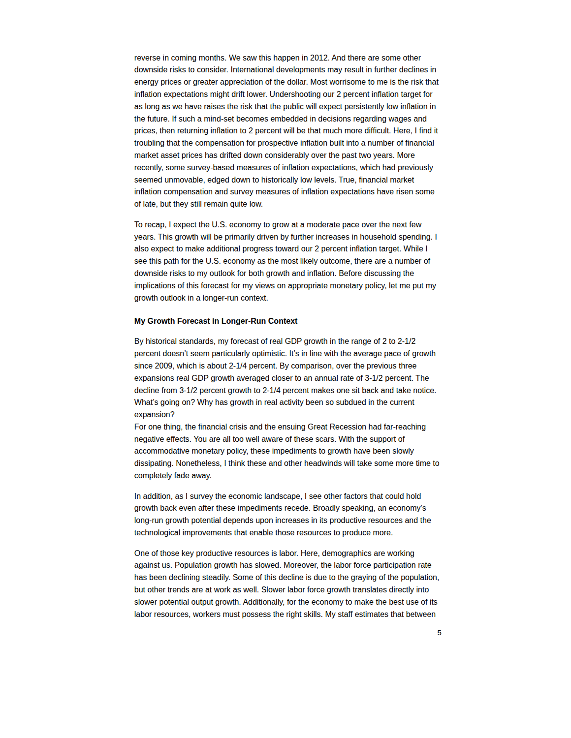reverse in coming months. We saw this happen in 2012. And there are some other downside risks to consider. International developments may result in further declines in energy prices or greater appreciation of the dollar. Most worrisome to me is the risk that inflation expectations might drift lower. Undershooting our 2 percent inflation target for as long as we have raises the risk that the public will expect persistently low inflation in the future. If such a mind-set becomes embedded in decisions regarding wages and prices, then returning inflation to 2 percent will be that much more difficult. Here, I find it troubling that the compensation for prospective inflation built into a number of financial market asset prices has drifted down considerably over the past two years. More recently, some survey-based measures of inflation expectations, which had previously seemed unmovable, edged down to historically low levels. True, financial market inflation compensation and survey measures of inflation expectations have risen some of late, but they still remain quite low.
To recap, I expect the U.S. economy to grow at a moderate pace over the next few years. This growth will be primarily driven by further increases in household spending. I also expect to make additional progress toward our 2 percent inflation target. While I see this path for the U.S. economy as the most likely outcome, there are a number of downside risks to my outlook for both growth and inflation. Before discussing the implications of this forecast for my views on appropriate monetary policy, let me put my growth outlook in a longer-run context.
My Growth Forecast in Longer-Run Context
By historical standards, my forecast of real GDP growth in the range of 2 to 2-1/2 percent doesn’t seem particularly optimistic. It’s in line with the average pace of growth since 2009, which is about 2-1/4 percent. By comparison, over the previous three expansions real GDP growth averaged closer to an annual rate of 3-1/2 percent. The decline from 3-1/2 percent growth to 2-1/4 percent makes one sit back and take notice. What’s going on? Why has growth in real activity been so subdued in the current expansion?
For one thing, the financial crisis and the ensuing Great Recession had far-reaching negative effects. You are all too well aware of these scars. With the support of accommodative monetary policy, these impediments to growth have been slowly dissipating. Nonetheless, I think these and other headwinds will take some more time to completely fade away.
In addition, as I survey the economic landscape, I see other factors that could hold growth back even after these impediments recede. Broadly speaking, an economy’s long-run growth potential depends upon increases in its productive resources and the technological improvements that enable those resources to produce more.
One of those key productive resources is labor. Here, demographics are working against us. Population growth has slowed. Moreover, the labor force participation rate has been declining steadily. Some of this decline is due to the graying of the population, but other trends are at work as well. Slower labor force growth translates directly into slower potential output growth. Additionally, for the economy to make the best use of its labor resources, workers must possess the right skills. My staff estimates that between
5